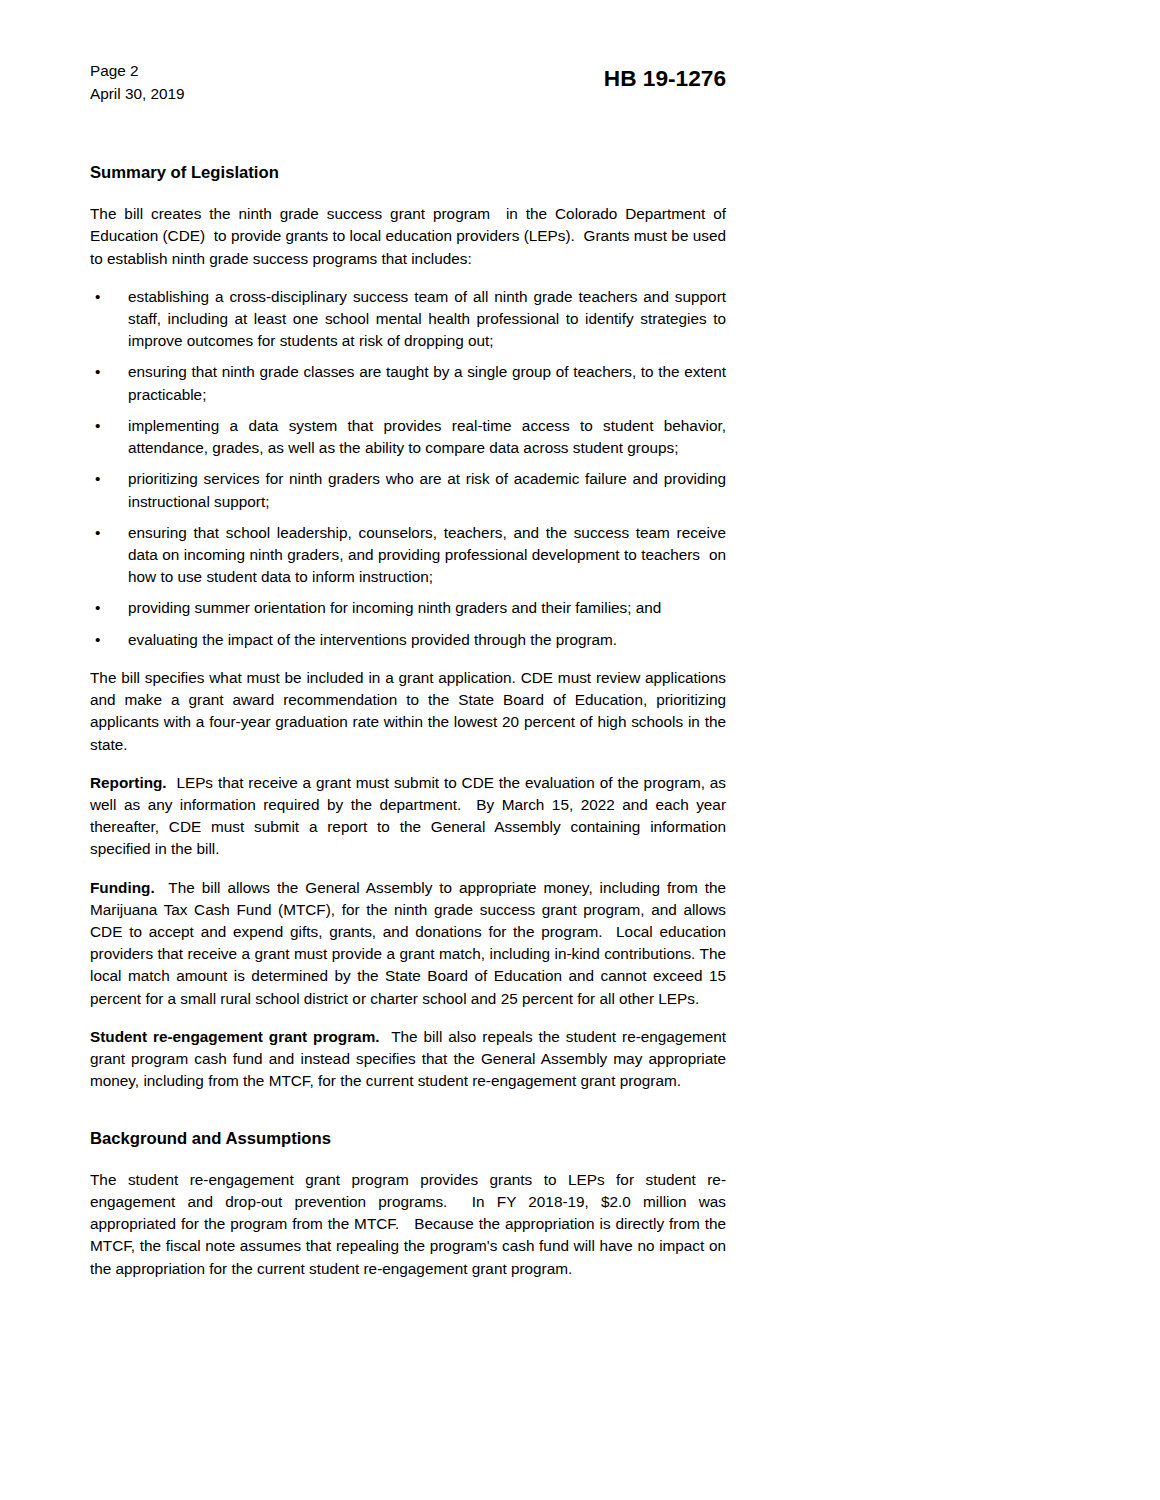Page 2
April 30, 2019
HB 19-1276
Summary of Legislation
The bill creates the ninth grade success grant program in the Colorado Department of Education (CDE) to provide grants to local education providers (LEPs). Grants must be used to establish ninth grade success programs that includes:
establishing a cross-disciplinary success team of all ninth grade teachers and support staff, including at least one school mental health professional to identify strategies to improve outcomes for students at risk of dropping out;
ensuring that ninth grade classes are taught by a single group of teachers, to the extent practicable;
implementing a data system that provides real-time access to student behavior, attendance, grades, as well as the ability to compare data across student groups;
prioritizing services for ninth graders who are at risk of academic failure and providing instructional support;
ensuring that school leadership, counselors, teachers, and the success team receive data on incoming ninth graders, and providing professional development to teachers on how to use student data to inform instruction;
providing summer orientation for incoming ninth graders and their families; and
evaluating the impact of the interventions provided through the program.
The bill specifies what must be included in a grant application. CDE must review applications and make a grant award recommendation to the State Board of Education, prioritizing applicants with a four-year graduation rate within the lowest 20 percent of high schools in the state.
Reporting. LEPs that receive a grant must submit to CDE the evaluation of the program, as well as any information required by the department. By March 15, 2022 and each year thereafter, CDE must submit a report to the General Assembly containing information specified in the bill.
Funding. The bill allows the General Assembly to appropriate money, including from the Marijuana Tax Cash Fund (MTCF), for the ninth grade success grant program, and allows CDE to accept and expend gifts, grants, and donations for the program. Local education providers that receive a grant must provide a grant match, including in-kind contributions. The local match amount is determined by the State Board of Education and cannot exceed 15 percent for a small rural school district or charter school and 25 percent for all other LEPs.
Student re-engagement grant program. The bill also repeals the student re-engagement grant program cash fund and instead specifies that the General Assembly may appropriate money, including from the MTCF, for the current student re-engagement grant program.
Background and Assumptions
The student re-engagement grant program provides grants to LEPs for student re-engagement and drop-out prevention programs. In FY 2018-19, $2.0 million was appropriated for the program from the MTCF. Because the appropriation is directly from the MTCF, the fiscal note assumes that repealing the program's cash fund will have no impact on the appropriation for the current student re-engagement grant program.